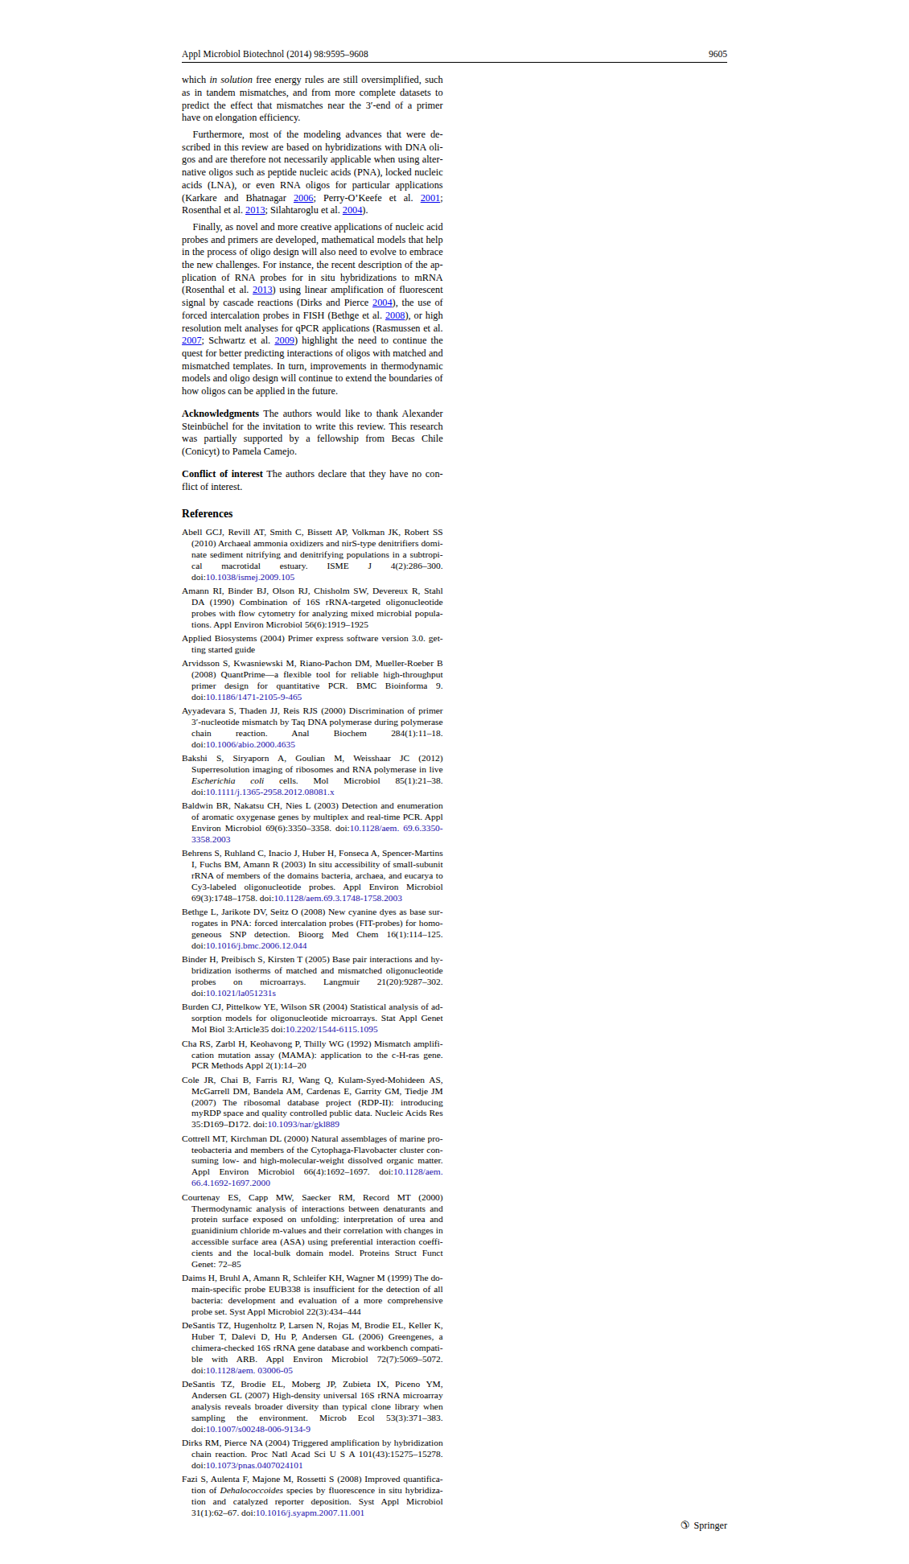Appl Microbiol Biotechnol (2014) 98:9595–9608 9605
which in solution free energy rules are still oversimplified, such as in tandem mismatches, and from more complete datasets to predict the effect that mismatches near the 3′-end of a primer have on elongation efficiency.
Furthermore, most of the modeling advances that were described in this review are based on hybridizations with DNA oligos and are therefore not necessarily applicable when using alternative oligos such as peptide nucleic acids (PNA), locked nucleic acids (LNA), or even RNA oligos for particular applications (Karkare and Bhatnagar 2006; Perry-O’Keefe et al. 2001; Rosenthal et al. 2013; Silahtaroglu et al. 2004).
Finally, as novel and more creative applications of nucleic acid probes and primers are developed, mathematical models that help in the process of oligo design will also need to evolve to embrace the new challenges. For instance, the recent description of the application of RNA probes for in situ hybridizations to mRNA (Rosenthal et al. 2013) using linear amplification of fluorescent signal by cascade reactions (Dirks and Pierce 2004), the use of forced intercalation probes in FISH (Bethge et al. 2008), or high resolution melt analyses for qPCR applications (Rasmussen et al. 2007; Schwartz et al. 2009) highlight the need to continue the quest for better predicting interactions of oligos with matched and mismatched templates. In turn, improvements in thermodynamic models and oligo design will continue to extend the boundaries of how oligos can be applied in the future.
Acknowledgments The authors would like to thank Alexander Steinbüchel for the invitation to write this review. This research was partially supported by a fellowship from Becas Chile (Conicyt) to Pamela Camejo.
Conflict of interest The authors declare that they have no conflict of interest.
References
Abell GCJ, Revill AT, Smith C, Bissett AP, Volkman JK, Robert SS (2010) Archaeal ammonia oxidizers and nirS-type denitrifiers dominate sediment nitrifying and denitrifying populations in a subtropical macrotidal estuary. ISME J 4(2):286–300. doi:10.1038/ismej.2009.105
Amann RI, Binder BJ, Olson RJ, Chisholm SW, Devereux R, Stahl DA (1990) Combination of 16S rRNA-targeted oligonucleotide probes with flow cytometry for analyzing mixed microbial populations. Appl Environ Microbiol 56(6):1919–1925
Applied Biosystems (2004) Primer express software version 3.0. getting started guide
Arvidsson S, Kwasniewski M, Riano-Pachon DM, Mueller-Roeber B (2008) QuantPrime—a flexible tool for reliable high-throughput primer design for quantitative PCR. BMC Bioinforma 9. doi:10.1186/1471-2105-9-465
Ayyadevara S, Thaden JJ, Reis RJS (2000) Discrimination of primer 3′-nucleotide mismatch by Taq DNA polymerase during polymerase chain reaction. Anal Biochem 284(1):11–18. doi:10.1006/abio.2000.4635
Bakshi S, Siryaporn A, Goulian M, Weisshaar JC (2012) Superresolution imaging of ribosomes and RNA polymerase in live Escherichia coli cells. Mol Microbiol 85(1):21–38. doi:10.1111/j.1365-2958.2012.08081.x
Baldwin BR, Nakatsu CH, Nies L (2003) Detection and enumeration of aromatic oxygenase genes by multiplex and real-time PCR. Appl Environ Microbiol 69(6):3350–3358. doi:10.1128/aem. 69.6.3350-3358.2003
Behrens S, Ruhland C, Inacio J, Huber H, Fonseca A, Spencer-Martins I, Fuchs BM, Amann R (2003) In situ accessibility of small-subunit rRNA of members of the domains bacteria, archaea, and eucarya to Cy3-labeled oligonucleotide probes. Appl Environ Microbiol 69(3):1748–1758. doi:10.1128/aem.69.3.1748-1758.2003
Bethge L, Jarikote DV, Seitz O (2008) New cyanine dyes as base surrogates in PNA: forced intercalation probes (FIT-probes) for homogeneous SNP detection. Bioorg Med Chem 16(1):114–125. doi:10.1016/j.bmc.2006.12.044
Binder H, Preibisch S, Kirsten T (2005) Base pair interactions and hybridization isotherms of matched and mismatched oligonucleotide probes on microarrays. Langmuir 21(20):9287–302. doi:10.1021/la051231s
Burden CJ, Pittelkow YE, Wilson SR (2004) Statistical analysis of adsorption models for oligonucleotide microarrays. Stat Appl Genet Mol Biol 3:Article35 doi:10.2202/1544-6115.1095
Cha RS, Zarbl H, Keohavong P, Thilly WG (1992) Mismatch amplification mutation assay (MAMA): application to the c-H-ras gene. PCR Methods Appl 2(1):14–20
Cole JR, Chai B, Farris RJ, Wang Q, Kulam-Syed-Mohideen AS, McGarrell DM, Bandela AM, Cardenas E, Garrity GM, Tiedje JM (2007) The ribosomal database project (RDP-II): introducing myRDP space and quality controlled public data. Nucleic Acids Res 35:D169–D172. doi:10.1093/nar/gkl889
Cottrell MT, Kirchman DL (2000) Natural assemblages of marine proteobacteria and members of the Cytophaga-Flavobacter cluster consuming low- and high-molecular-weight dissolved organic matter. Appl Environ Microbiol 66(4):1692–1697. doi:10.1128/aem. 66.4.1692-1697.2000
Courtenay ES, Capp MW, Saecker RM, Record MT (2000) Thermodynamic analysis of interactions between denaturants and protein surface exposed on unfolding: interpretation of urea and guanidinium chloride m-values and their correlation with changes in accessible surface area (ASA) using preferential interaction coefficients and the local-bulk domain model. Proteins Struct Funct Genet: 72–85
Daims H, Bruhl A, Amann R, Schleifer KH, Wagner M (1999) The domain-specific probe EUB338 is insufficient for the detection of all bacteria: development and evaluation of a more comprehensive probe set. Syst Appl Microbiol 22(3):434–444
DeSantis TZ, Hugenholtz P, Larsen N, Rojas M, Brodie EL, Keller K, Huber T, Dalevi D, Hu P, Andersen GL (2006) Greengenes, a chimera-checked 16S rRNA gene database and workbench compatible with ARB. Appl Environ Microbiol 72(7):5069–5072. doi:10.1128/aem. 03006-05
DeSantis TZ, Brodie EL, Moberg JP, Zubieta IX, Piceno YM, Andersen GL (2007) High-density universal 16S rRNA microarray analysis reveals broader diversity than typical clone library when sampling the environment. Microb Ecol 53(3):371–383. doi:10.1007/s00248-006-9134-9
Dirks RM, Pierce NA (2004) Triggered amplification by hybridization chain reaction. Proc Natl Acad Sci U S A 101(43):15275–15278. doi:10.1073/pnas.0407024101
Fazi S, Aulenta F, Majone M, Rossetti S (2008) Improved quantification of Dehalococcoides species by fluorescence in situ hybridization and catalyzed reporter deposition. Syst Appl Microbiol 31(1):62–67. doi:10.1016/j.syapm.2007.11.001
✆ Springer